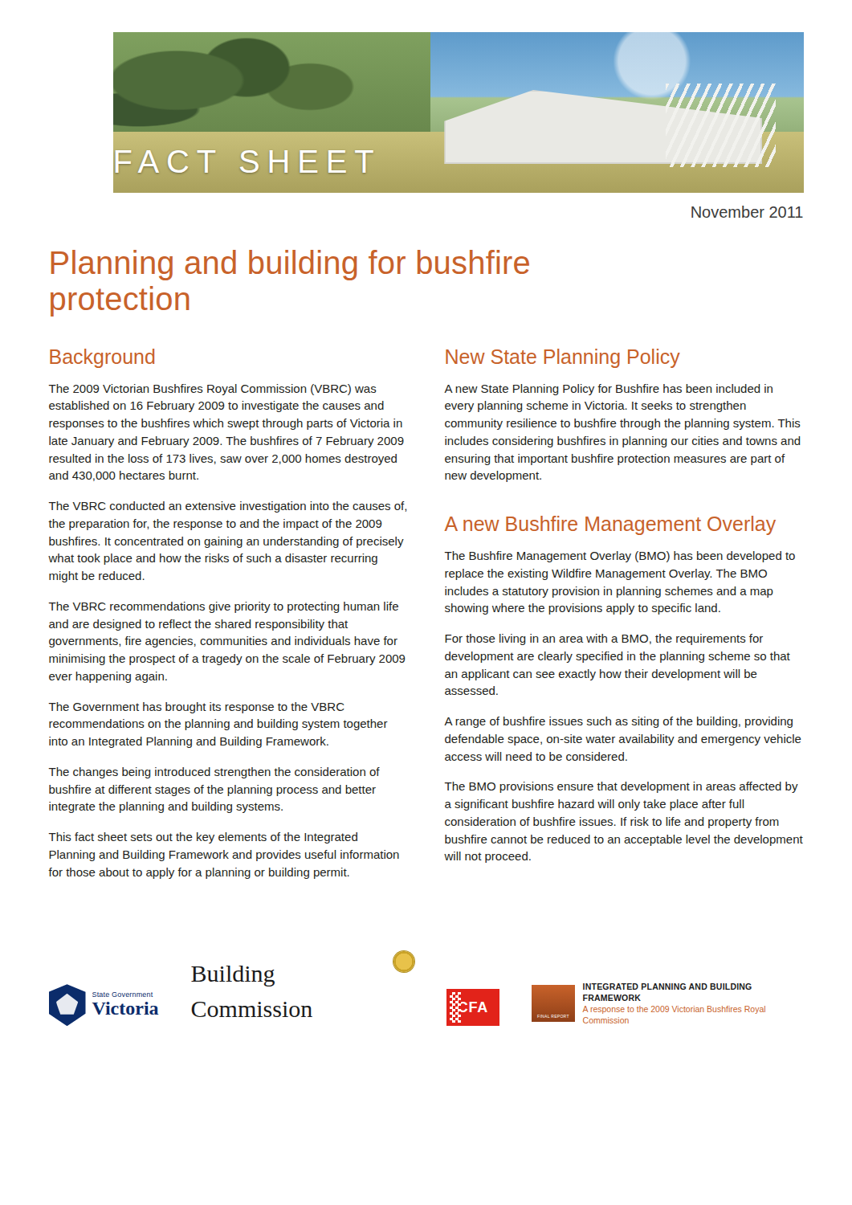FACT SHEET
November 2011
Planning and building for bushfire
protection
Background
The 2009 Victorian Bushfires Royal Commission (VBRC) was established on 16 February 2009 to investigate the causes and responses to the bushfires which swept through parts of Victoria in late January and February 2009. The bushfires of 7 February 2009 resulted in the loss of 173 lives, saw over 2,000 homes destroyed and 430,000 hectares burnt.
The VBRC conducted an extensive investigation into the causes of, the preparation for, the response to and the impact of the 2009 bushfires. It concentrated on gaining an understanding of precisely what took place and how the risks of such a disaster recurring might be reduced.
The VBRC recommendations give priority to protecting human life and are designed to reflect the shared responsibility that governments, fire agencies, communities and individuals have for minimising the prospect of a tragedy on the scale of February 2009 ever happening again.
The Government has brought its response to the VBRC recommendations on the planning and building system together into an Integrated Planning and Building Framework.
The changes being introduced strengthen the consideration of bushfire at different stages of the planning process and better integrate the planning and building systems.
This fact sheet sets out the key elements of the Integrated Planning and Building Framework and provides useful information for those about to apply for a planning or building permit.
New State Planning Policy
A new State Planning Policy for Bushfire has been included in every planning scheme in Victoria. It seeks to strengthen community resilience to bushfire through the planning system. This includes considering bushfires in planning our cities and towns and ensuring that important bushfire protection measures are part of new development.
A new Bushfire Management Overlay
The Bushfire Management Overlay (BMO) has been developed to replace the existing Wildfire Management Overlay. The BMO includes a statutory provision in planning schemes and a map showing where the provisions apply to specific land.
For those living in an area with a BMO, the requirements for development are clearly specified in the planning scheme so that an applicant can see exactly how their development will be assessed.
A range of bushfire issues such as siting of the building, providing defendable space, on-site water availability and emergency vehicle access will need to be considered.
The BMO provisions ensure that development in areas affected by a significant bushfire hazard will only take place after full consideration of bushfire issues. If risk to life and property from bushfire cannot be reduced to an acceptable level the development will not proceed.
State Government Victoria
Building Commission
CFA
INTEGRATED PLANNING AND BUILDING FRAMEWORK
A response to the 2009 Victorian Bushfires Royal Commission